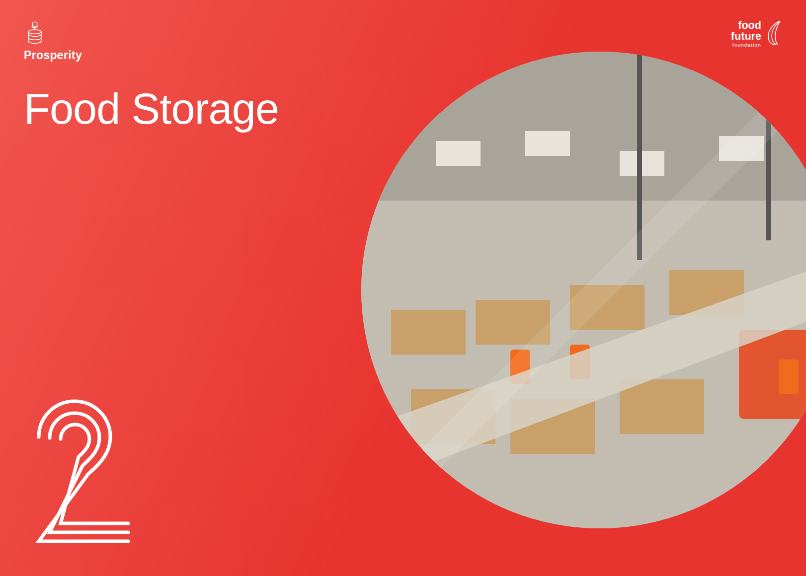Prosperity
food future foundation
Food Storage